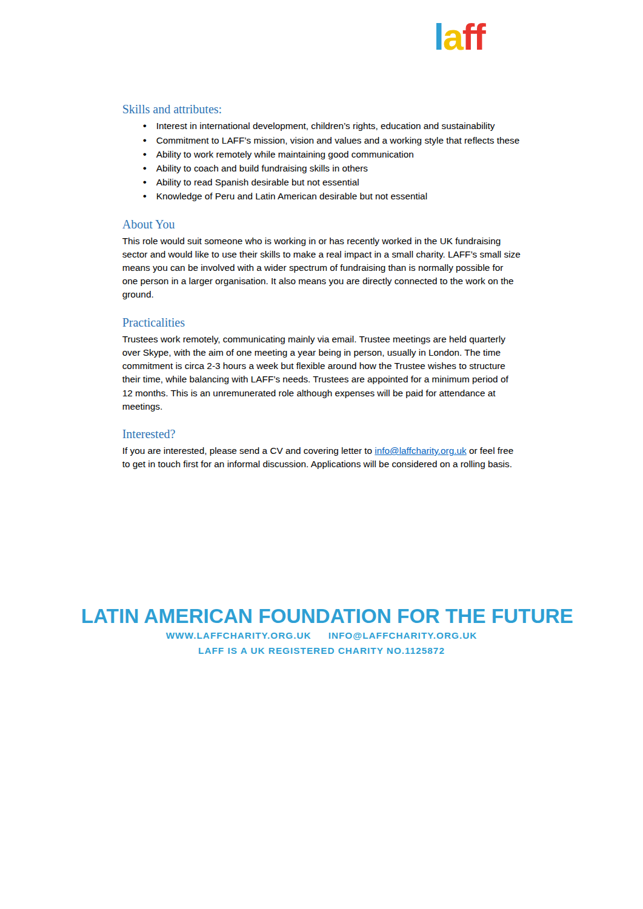laff
Skills and attributes:
Interest in international development, children’s rights, education and sustainability
Commitment to LAFF’s mission, vision and values and a working style that reflects these
Ability to work remotely while maintaining good communication
Ability to coach and build fundraising skills in others
Ability to read Spanish desirable but not essential
Knowledge of Peru and Latin American desirable but not essential
About You
This role would suit someone who is working in or has recently worked in the UK fundraising sector and would like to use their skills to make a real impact in a small charity. LAFF’s small size means you can be involved with a wider spectrum of fundraising than is normally possible for one person in a larger organisation. It also means you are directly connected to the work on the ground.
Practicalities
Trustees work remotely, communicating mainly via email. Trustee meetings are held quarterly over Skype, with the aim of one meeting a year being in person, usually in London. The time commitment is circa 2-3 hours a week but flexible around how the Trustee wishes to structure their time, while balancing with LAFF’s needs. Trustees are appointed for a minimum period of 12 months. This is an unremunerated role although expenses will be paid for attendance at meetings.
Interested?
If you are interested, please send a CV and covering letter to info@laffcharity.org.uk or feel free to get in touch first for an informal discussion. Applications will be considered on a rolling basis.
LATIN AMERICAN FOUNDATION FOR THE FUTURE
WWW.LAFFCHARITY.ORG.UK INFO@LAFFCHARITY.ORG.UK
LAFF IS A UK REGISTERED CHARITY NO.1125872